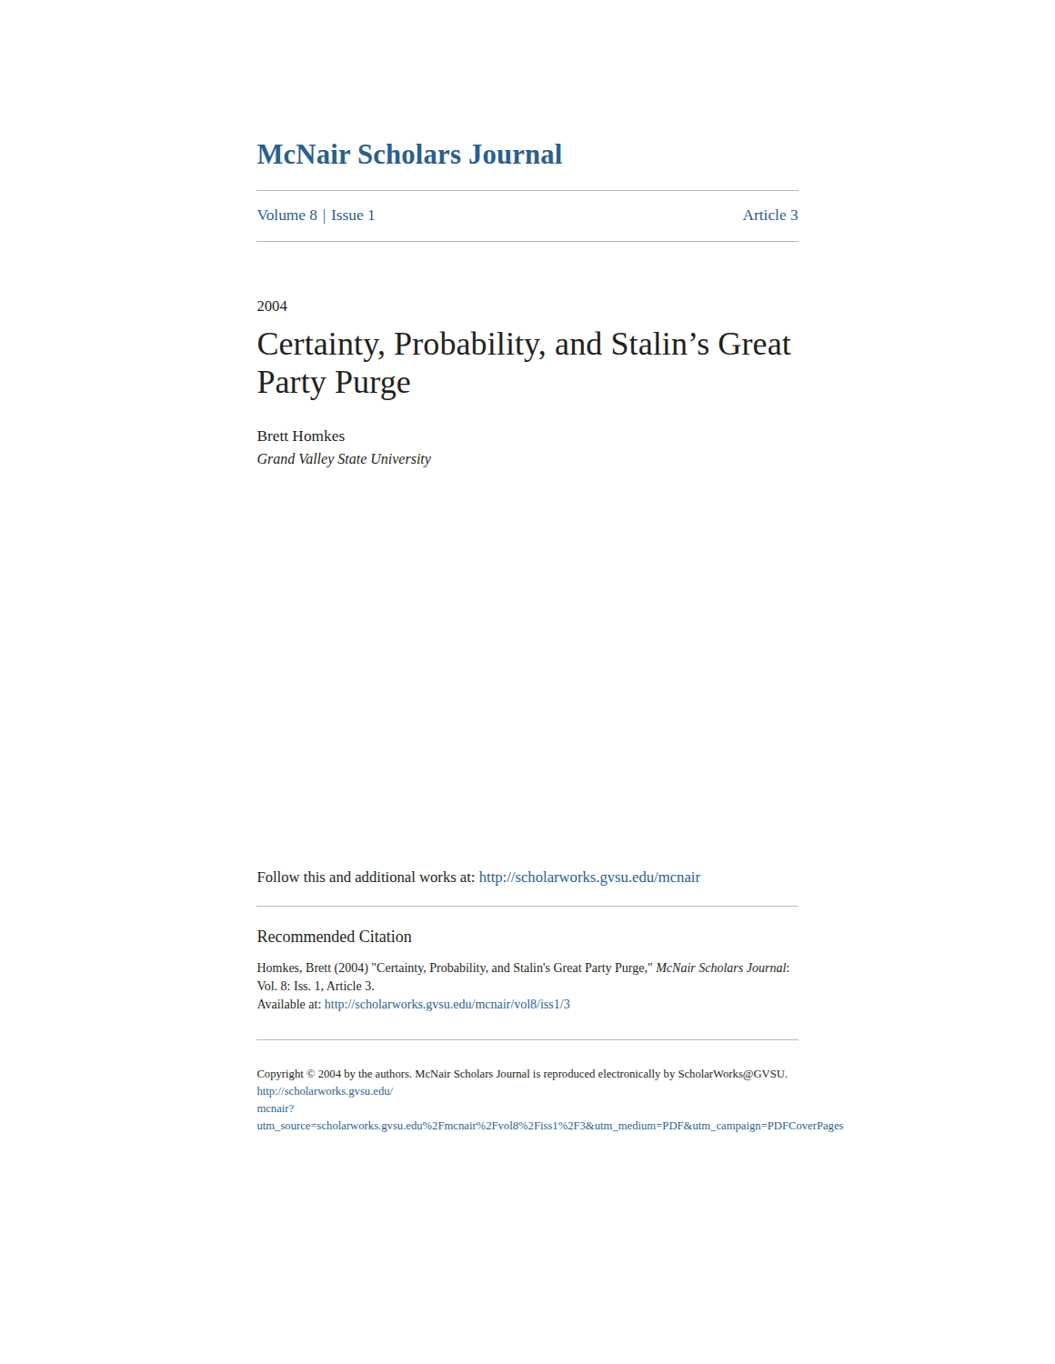McNair Scholars Journal
Volume 8|Issue 1
Article 3
2004
Certainty, Probability, and Stalin’s Great Party Purge
Brett Homkes
Grand Valley State University
Follow this and additional works at: http://scholarworks.gvsu.edu/mcnair
Recommended Citation
Homkes, Brett (2004) "Certainty, Probability, and Stalin's Great Party Purge," McNair Scholars Journal: Vol. 8: Iss. 1, Article 3.
Available at: http://scholarworks.gvsu.edu/mcnair/vol8/iss1/3
Copyright © 2004 by the authors. McNair Scholars Journal is reproduced electronically by ScholarWorks@GVSU. http://scholarworks.gvsu.edu/
mcnair?utm_source=scholarworks.gvsu.edu%2Fmcnair%2Fvol8%2Fiss1%2F3&utm_medium=PDF&utm_campaign=PDFCoverPages